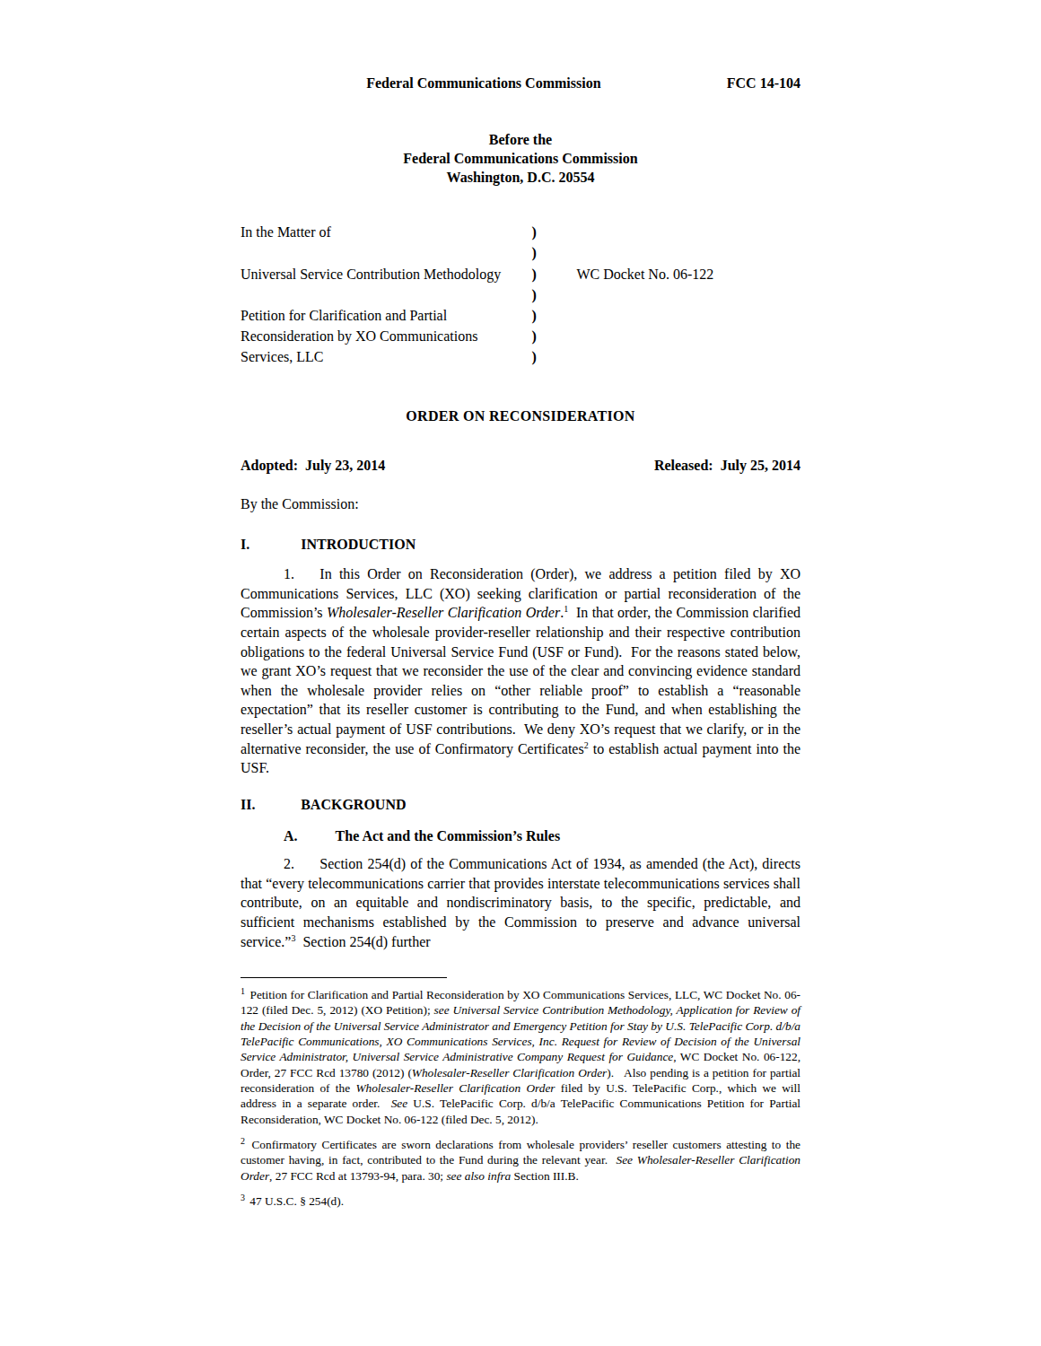Federal Communications Commission FCC 14-104
Before the
Federal Communications Commission
Washington, D.C. 20554
| In the Matter of | ) | |
| | ) | |
| Universal Service Contribution Methodology | ) | WC Docket No. 06-122 |
| | ) | |
| Petition for Clarification and Partial | ) | |
| Reconsideration by XO Communications | ) | |
| Services, LLC | ) | |
ORDER ON RECONSIDERATION
Adopted: July 23, 2014 Released: July 25, 2014
By the Commission:
I. INTRODUCTION
1. In this Order on Reconsideration (Order), we address a petition filed by XO Communications Services, LLC (XO) seeking clarification or partial reconsideration of the Commission’s Wholesaler-Reseller Clarification Order.1 In that order, the Commission clarified certain aspects of the wholesale provider-reseller relationship and their respective contribution obligations to the federal Universal Service Fund (USF or Fund). For the reasons stated below, we grant XO’s request that we reconsider the use of the clear and convincing evidence standard when the wholesale provider relies on “other reliable proof” to establish a “reasonable expectation” that its reseller customer is contributing to the Fund, and when establishing the reseller’s actual payment of USF contributions. We deny XO’s request that we clarify, or in the alternative reconsider, the use of Confirmatory Certificates2 to establish actual payment into the USF.
II. BACKGROUND
A. The Act and the Commission’s Rules
2. Section 254(d) of the Communications Act of 1934, as amended (the Act), directs that “every telecommunications carrier that provides interstate telecommunications services shall contribute, on an equitable and nondiscriminatory basis, to the specific, predictable, and sufficient mechanisms established by the Commission to preserve and advance universal service.”3 Section 254(d) further
1 Petition for Clarification and Partial Reconsideration by XO Communications Services, LLC, WC Docket No. 06-122 (filed Dec. 5, 2012) (XO Petition); see Universal Service Contribution Methodology, Application for Review of the Decision of the Universal Service Administrator and Emergency Petition for Stay by U.S. TelePacific Corp. d/b/a TelePacific Communications, XO Communications Services, Inc. Request for Review of Decision of the Universal Service Administrator, Universal Service Administrative Company Request for Guidance, WC Docket No. 06-122, Order, 27 FCC Rcd 13780 (2012) (Wholesaler-Reseller Clarification Order). Also pending is a petition for partial reconsideration of the Wholesaler-Reseller Clarification Order filed by U.S. TelePacific Corp., which we will address in a separate order. See U.S. TelePacific Corp. d/b/a TelePacific Communications Petition for Partial Reconsideration, WC Docket No. 06-122 (filed Dec. 5, 2012).
2 Confirmatory Certificates are sworn declarations from wholesale providers’ reseller customers attesting to the customer having, in fact, contributed to the Fund during the relevant year. See Wholesaler-Reseller Clarification Order, 27 FCC Rcd at 13793-94, para. 30; see also infra Section III.B.
3 47 U.S.C. § 254(d).